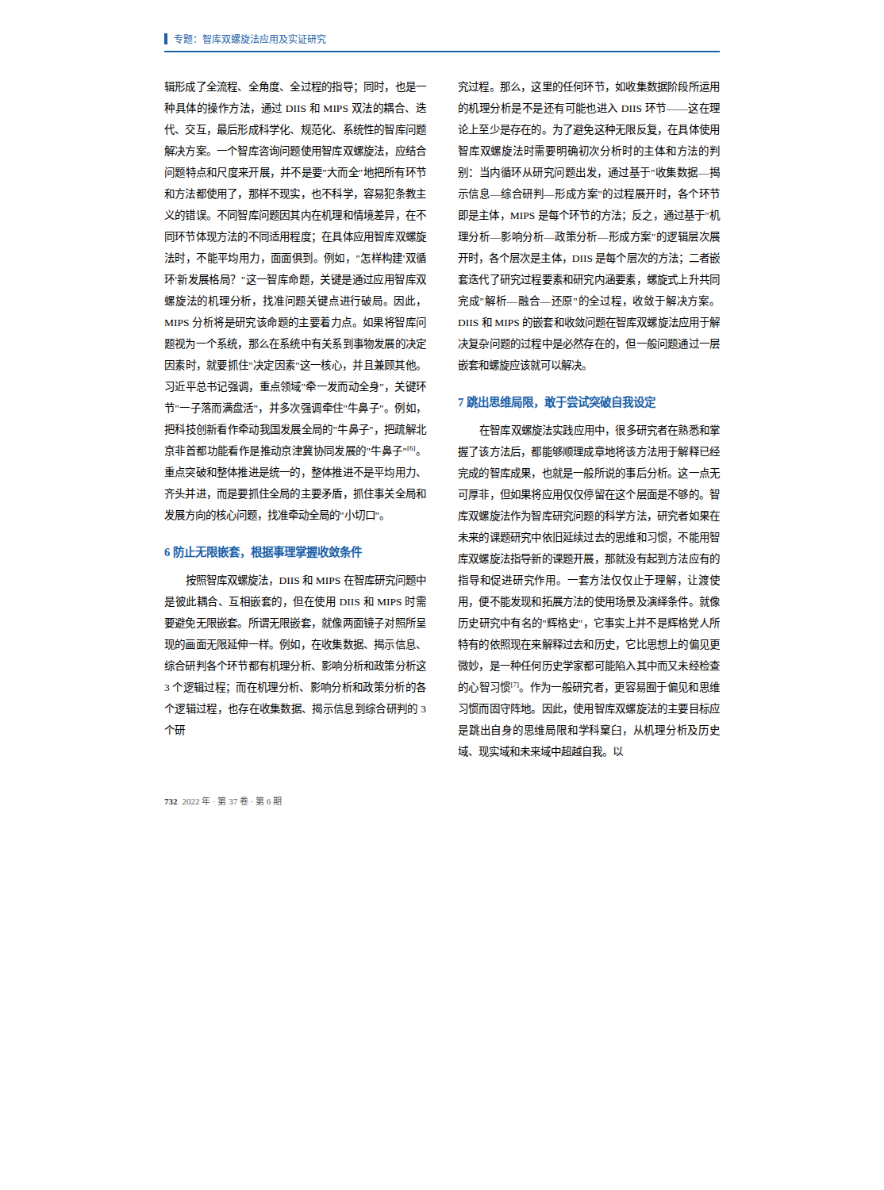专题：智库双螺旋法应用及实证研究
辑形成了全流程、全角度、全过程的指导；同时，也是一种具体的操作方法，通过 DIIS 和 MIPS 双法的耦合、迭代、交互，最后形成科学化、规范化、系统性的智库问题解决方案。一个智库咨询问题使用智库双螺旋法，应结合问题特点和尺度来开展，并不是要"大而全"地把所有环节和方法都使用了，那样不现实，也不科学，容易犯条教主义的错误。不同智库问题因其内在机理和情境差异，在不同环节体现方法的不同适用程度；在具体应用智库双螺旋法时，不能平均用力，面面俱到。例如，"怎样构建'双循环'新发展格局？"这一智库命题，关键是通过应用智库双螺旋法的机理分析，找准问题关键点进行破局。因此，MIPS 分析将是研究该命题的主要着力点。如果将智库问题视为一个系统，那么在系统中有关系到事物发展的决定因素时，就要抓住"决定因素"这一核心，并且兼顾其他。习近平总书记强调，重点领域"牵一发而动全身"，关键环节"一子落而满盘活"，并多次强调牵住"牛鼻子"。例如，把科技创新看作牵动我国发展全局的"牛鼻子"，把疏解北京非首都功能看作是推动京津冀协同发展的"牛鼻子"[6]。重点突破和整体推进是统一的，整体推进不是平均用力、齐头并进，而是要抓住全局的主要矛盾，抓住事关全局和发展方向的核心问题，找准牵动全局的"小切口"。
6 防止无限嵌套，根据事理掌握收敛条件
按照智库双螺旋法，DIIS 和 MIPS 在智库研究问题中是彼此耦合、互相嵌套的，但在使用 DIIS 和 MIPS 时需要避免无限嵌套。所谓无限嵌套，就像两面镜子对照所呈现的画面无限延伸一样。例如，在收集数据、揭示信息、综合研判各个环节都有机理分析、影响分析和政策分析这 3 个逻辑过程；而在机理分析、影响分析和政策分析的各个逻辑过程，也存在收集数据、揭示信息到综合研判的 3 个研
究过程。那么，这里的任何环节，如收集数据阶段所运用的机理分析是不是还有可能也进入 DIIS 环节——这在理论上至少是存在的。为了避免这种无限反复，在具体使用智库双螺旋法时需要明确初次分析时的主体和方法的判别：当内循环从研究问题出发，通过基于"收集数据—揭示信息—综合研判—形成方案"的过程展开时，各个环节即是主体，MIPS 是每个环节的方法；反之，通过基于"机理分析—影响分析—政策分析—形成方案"的逻辑层次展开时，各个层次是主体，DIIS 是每个层次的方法；二者嵌套迭代了研究过程要素和研究内涵要素，螺旋式上升共同完成"解析—融合—还原"的全过程，收敛于解决方案。DIIS 和 MIPS 的嵌套和收敛问题在智库双螺旋法应用于解决复杂问题的过程中是必然存在的，但一般问题通过一层嵌套和螺旋应该就可以解决。
7 跳出思维局限，敢于尝试突破自我设定
在智库双螺旋法实践应用中，很多研究者在熟悉和掌握了该方法后，都能够顺理成章地将该方法用于解释已经完成的智库成果，也就是一般所说的事后分析。这一点无可厚非，但如果将应用仅仅停留在这个层面是不够的。智库双螺旋法作为智库研究问题的科学方法，研究者如果在未来的课题研究中依旧延续过去的思维和习惯，不能用智库双螺旋法指导新的课题开展，那就没有起到方法应有的指导和促进研究作用。一套方法仅仅止于理解，让渡使用，便不能发现和拓展方法的使用场景及演绎条件。就像历史研究中有名的"辉格史"，它事实上并不是辉格党人所特有的依照现在来解释过去和历史，它比思想上的偏见更微妙，是一种任何历史学家都可能陷入其中而又未经检查的心智习惯[7]。作为一般研究者，更容易囿于偏见和思维习惯而固守阵地。因此，使用智库双螺旋法的主要目标应是跳出自身的思维局限和学科窠臼，从机理分析及历史域、现实域和未来域中超越自我。以
7322022 年 · 第 37 卷 · 第 6 期